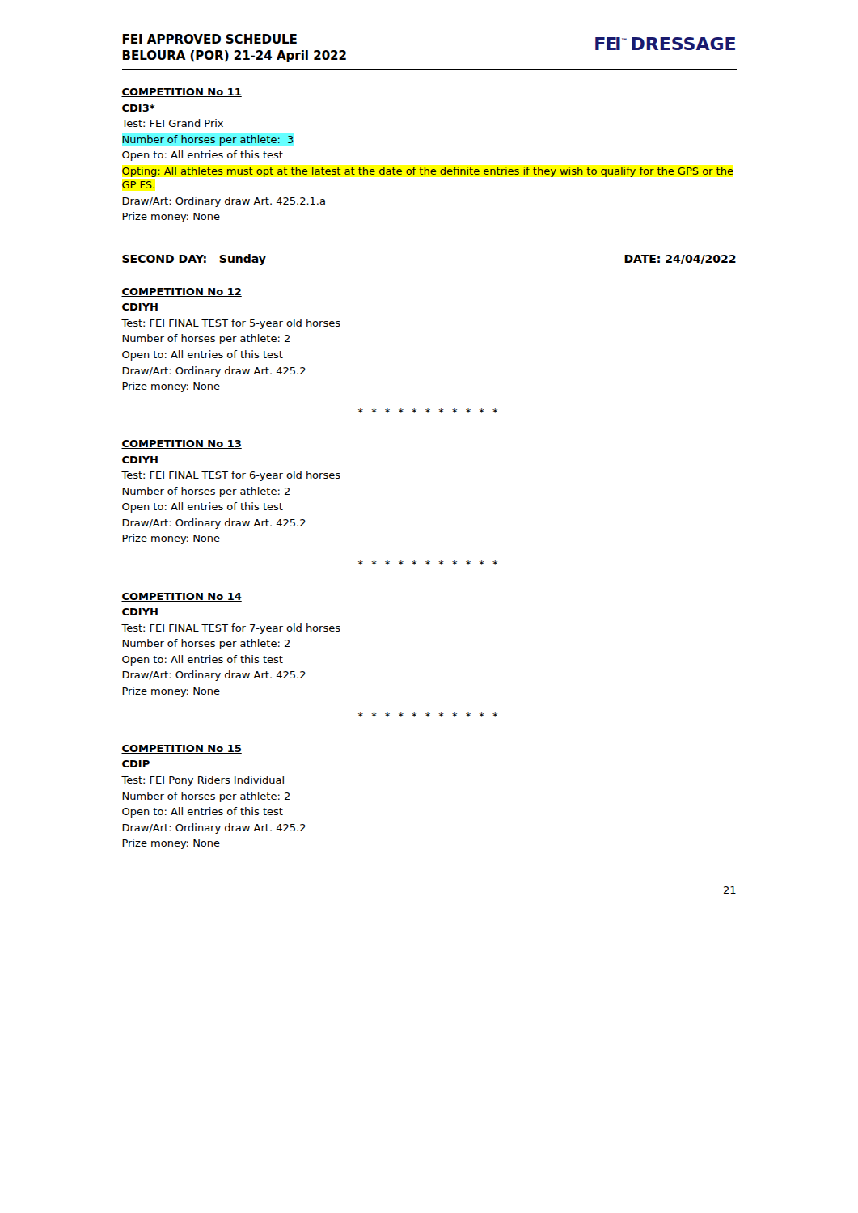FEI APPROVED SCHEDULE
BELOURA (POR) 21-24 April 2022
FEI™DRESSAGE
COMPETITION No 11
CDI3*
Test: FEI Grand Prix
Number of horses per athlete: 3
Open to: All entries of this test
Opting: All athletes must opt at the latest at the date of the definite entries if they wish to qualify for the GPS or the GP FS.
Draw/Art: Ordinary draw Art. 425.2.1.a
Prize money: None
SECOND DAY: Sunday DATE: 24/04/2022
COMPETITION No 12
CDIYH
Test: FEI FINAL TEST for 5-year old horses
Number of horses per athlete: 2
Open to: All entries of this test
Draw/Art: Ordinary draw Art. 425.2
Prize money: None
* * * * * * * * * * *
COMPETITION No 13
CDIYH
Test: FEI FINAL TEST for 6-year old horses
Number of horses per athlete: 2
Open to: All entries of this test
Draw/Art: Ordinary draw Art. 425.2
Prize money: None
* * * * * * * * * * *
COMPETITION No 14
CDIYH
Test: FEI FINAL TEST for 7-year old horses
Number of horses per athlete: 2
Open to: All entries of this test
Draw/Art: Ordinary draw Art. 425.2
Prize money: None
* * * * * * * * * * *
COMPETITION No 15
CDIP
Test: FEI Pony Riders Individual
Number of horses per athlete: 2
Open to: All entries of this test
Draw/Art: Ordinary draw Art. 425.2
Prize money: None
21